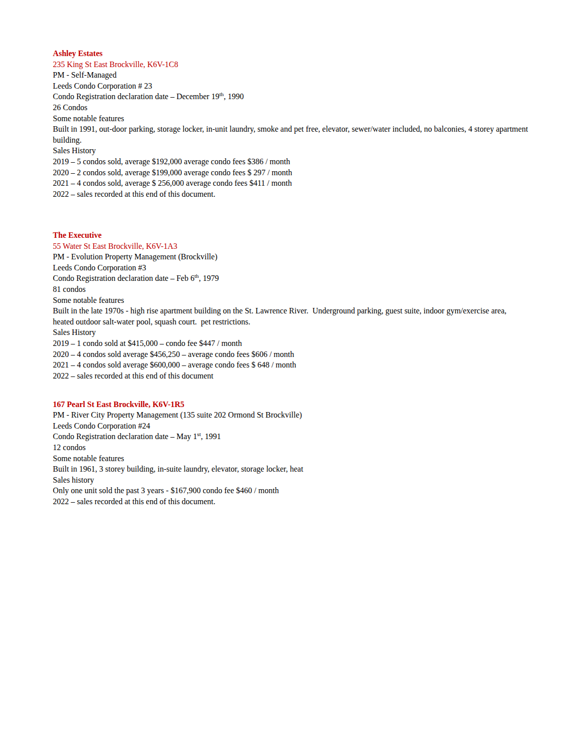Ashley Estates 235 King St East Brockville, K6V-1C8 PM - Self-Managed Leeds Condo Corporation # 23 Condo Registration declaration date – December 19th, 1990 26 Condos Some notable features Built in 1991, out-door parking, storage locker, in-unit laundry, smoke and pet free, elevator, sewer/water included, no balconies, 4 storey apartment building. Sales History 2019 – 5 condos sold, average $192,000 average condo fees $386 / month 2020 – 2 condos sold, average $199,000 average condo fees $ 297 / month 2021 – 4 condos sold, average $ 256,000 average condo fees $411 / month 2022 – sales recorded at this end of this document.
The Executive 55 Water St East Brockville, K6V-1A3 PM - Evolution Property Management (Brockville) Leeds Condo Corporation #3 Condo Registration declaration date – Feb 6th, 1979 81 condos Some notable features Built in the late 1970s - high rise apartment building on the St. Lawrence River. Underground parking, guest suite, indoor gym/exercise area, heated outdoor salt-water pool, squash court. pet restrictions. Sales History 2019 – 1 condo sold at $415,000 – condo fee $447 / month 2020 – 4 condos sold average $456,250 – average condo fees $606 / month 2021 – 4 condos sold average $600,000 – average condo fees $ 648 / month 2022 – sales recorded at this end of this document
167 Pearl St East Brockville, K6V-1R5 PM - River City Property Management (135 suite 202 Ormond St Brockville) Leeds Condo Corporation #24 Condo Registration declaration date – May 1st, 1991 12 condos Some notable features Built in 1961, 3 storey building, in-suite laundry, elevator, storage locker, heat Sales history Only one unit sold the past 3 years - $167,900 condo fee $460 / month 2022 – sales recorded at this end of this document.